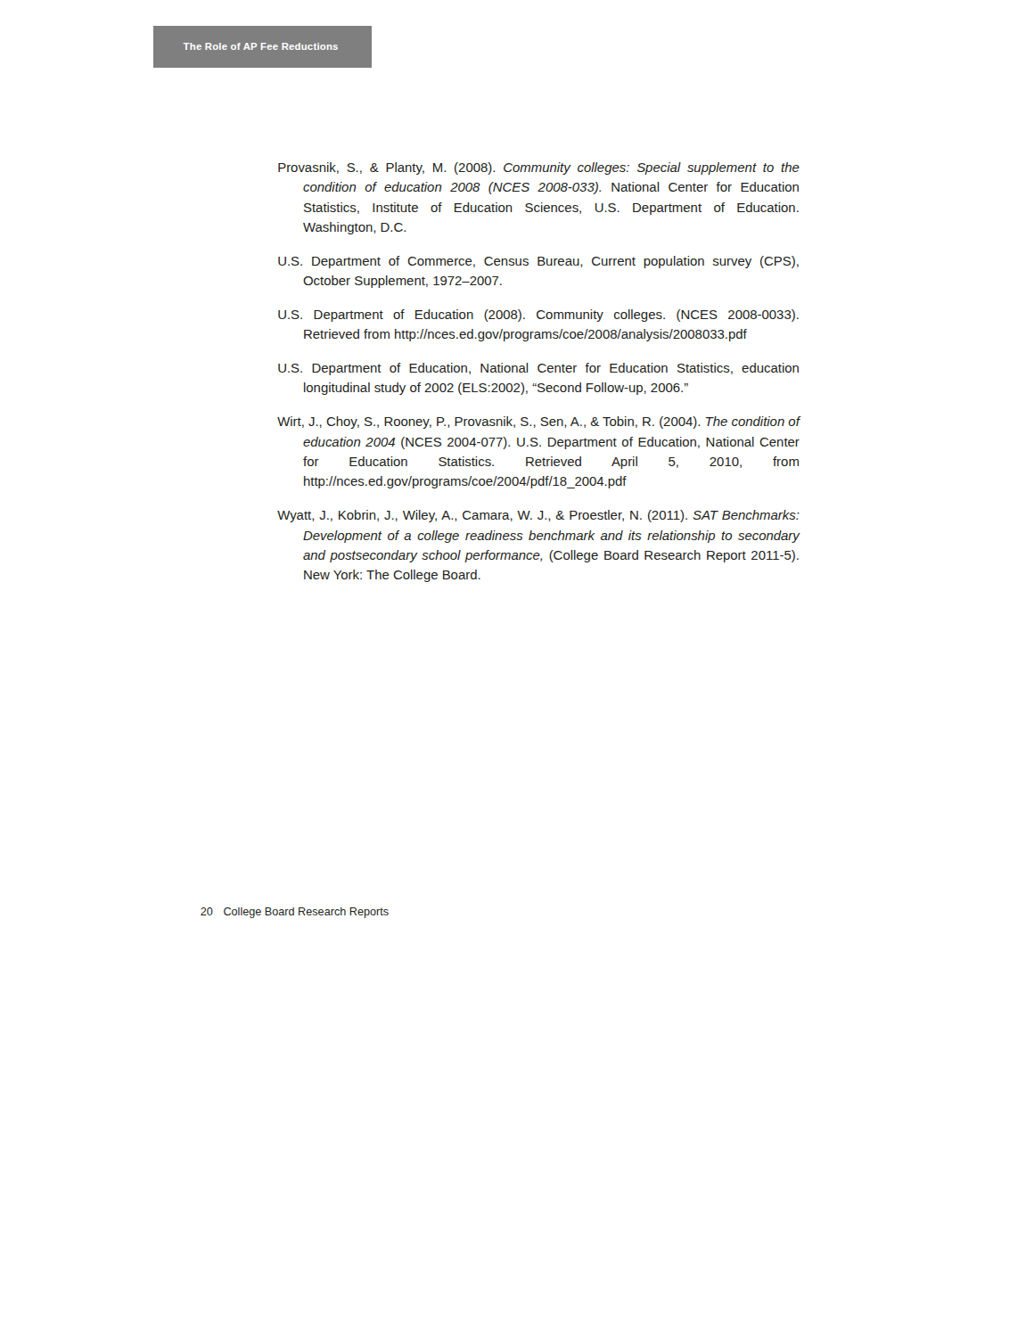The Role of AP Fee Reductions
Provasnik, S., & Planty, M. (2008). Community colleges: Special supplement to the condition of education 2008 (NCES 2008-033). National Center for Education Statistics, Institute of Education Sciences, U.S. Department of Education. Washington, D.C.
U.S. Department of Commerce, Census Bureau, Current population survey (CPS), October Supplement, 1972–2007.
U.S. Department of Education (2008). Community colleges. (NCES 2008-0033). Retrieved from http://nces.ed.gov/programs/coe/2008/analysis/2008033.pdf
U.S. Department of Education, National Center for Education Statistics, education longitudinal study of 2002 (ELS:2002), “Second Follow-up, 2006.”
Wirt, J., Choy, S., Rooney, P., Provasnik, S., Sen, A., & Tobin, R. (2004). The condition of education 2004 (NCES 2004-077). U.S. Department of Education, National Center for Education Statistics. Retrieved April 5, 2010, from http://nces.ed.gov/programs/coe/2004/pdf/18_2004.pdf
Wyatt, J., Kobrin, J., Wiley, A., Camara, W. J., & Proestler, N. (2011). SAT Benchmarks: Development of a college readiness benchmark and its relationship to secondary and postsecondary school performance, (College Board Research Report 2011-5). New York: The College Board.
20 College Board Research Reports